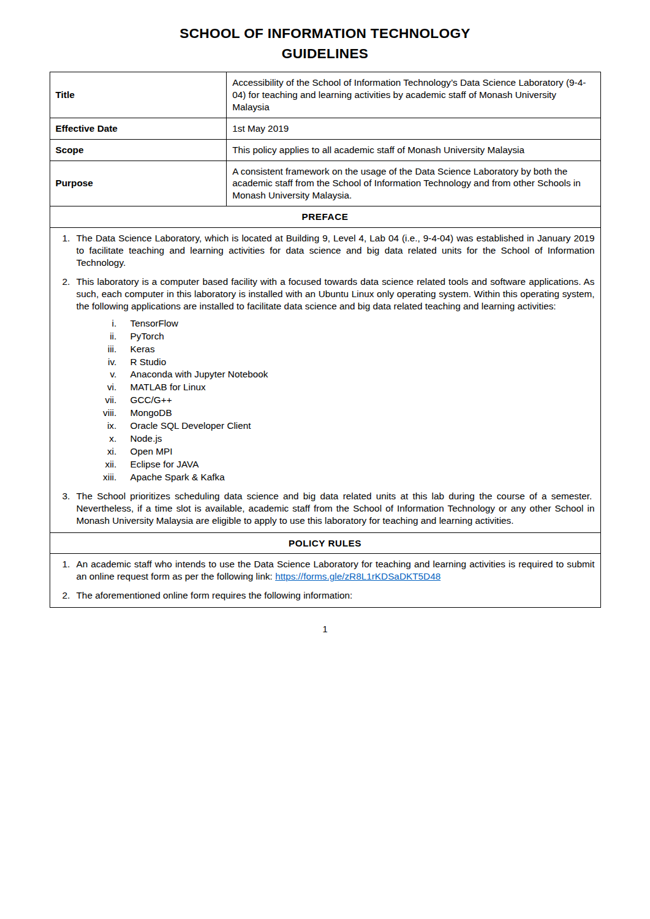SCHOOL OF INFORMATION TECHNOLOGY
GUIDELINES
| Title | Accessibility of the School of Information Technology’s Data Science Laboratory (9-4-04) for teaching and learning activities by academic staff of Monash University Malaysia |
| Effective Date | 1st May 2019 |
| Scope | This policy applies to all academic staff of Monash University Malaysia |
| Purpose | A consistent framework on the usage of the Data Science Laboratory by both the academic staff from the School of Information Technology and from other Schools in Monash University Malaysia. |
| PREFACE |
| The Data Science Laboratory, which is located at Building 9, Level 4, Lab 04 (i.e., 9-4-04) was established in January 2019 to facilitate teaching and learning activities for data science and big data related units for the School of Information Technology. This laboratory is a computer based facility with a focused towards data science related tools and software applications. As such, each computer in this laboratory is installed with an Ubuntu Linux only operating system. Within this operating system, the following applications are installed to facilitate data science and big data related teaching and learning activities: TensorFlow PyTorch Keras R Studio Anaconda with Jupyter Notebook MATLAB for Linux GCC/G++ MongoDB Oracle SQL Developer Client Node.js Open MPI Eclipse for JAVA Apache Spark & Kafka The School prioritizes scheduling data science and big data related units at this lab during the course of a semester. Nevertheless, if a time slot is available, academic staff from the School of Information Technology or any other School in Monash University Malaysia are eligible to apply to use this laboratory for teaching and learning activities. |
| POLICY RULES |
| An academic staff who intends to use the Data Science Laboratory for teaching and learning activities is required to submit an online request form as per the following link: https://forms.gle/zR8L1rKDSaDKT5D48 The aforementioned online form requires the following information: |
1